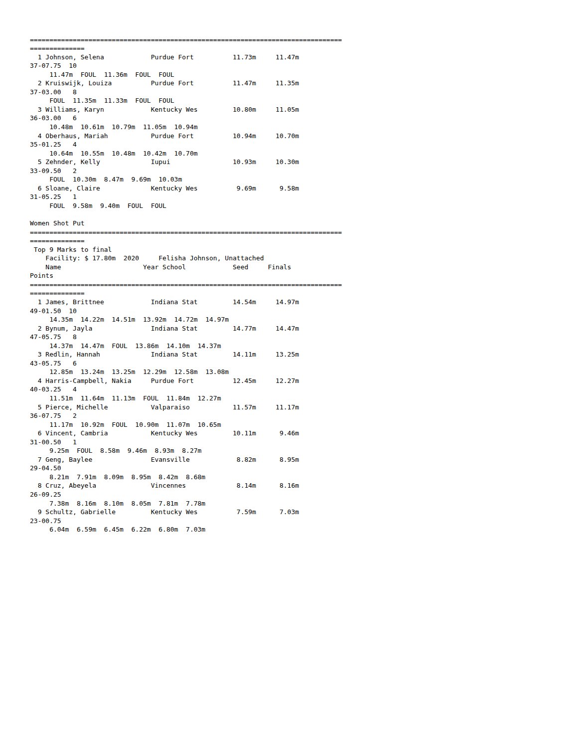================================================================================
==============
  1 Johnson, Selena            Purdue Fort          11.73m     11.47m
37-07.75  10
     11.47m  FOUL  11.36m  FOUL  FOUL
  2 Kruiswijk, Louiza          Purdue Fort          11.47m     11.35m
37-03.00   8
     FOUL  11.35m  11.33m  FOUL  FOUL
  3 Williams, Karyn            Kentucky Wes         10.80m     11.05m
36-03.00   6
     10.48m  10.61m  10.79m  11.05m  10.94m
  4 Oberhaus, Mariah           Purdue Fort          10.94m     10.70m
35-01.25   4
     10.64m  10.55m  10.48m  10.42m  10.70m
  5 Zehnder, Kelly             Iupui                10.93m     10.30m
33-09.50   2
     FOUL  10.30m  8.47m  9.69m  10.03m
  6 Sloane, Claire             Kentucky Wes          9.69m      9.58m
31-05.25   1
     FOUL  9.58m  9.40m  FOUL  FOUL

Women Shot Put
================================================================================
==============
 Top 9 Marks to final
    Facility: $ 17.80m  2020     Felisha Johnson, Unattached
    Name                     Year School            Seed     Finals
Points
================================================================================
==============
  1 James, Brittnee            Indiana Stat         14.54m     14.97m
49-01.50  10
     14.35m  14.22m  14.51m  13.92m  14.72m  14.97m
  2 Bynum, Jayla               Indiana Stat         14.77m     14.47m
47-05.75   8
     14.37m  14.47m  FOUL  13.86m  14.10m  14.37m
  3 Redlin, Hannah             Indiana Stat         14.11m     13.25m
43-05.75   6
     12.85m  13.24m  13.25m  12.29m  12.58m  13.08m
  4 Harris-Campbell, Nakia     Purdue Fort          12.45m     12.27m
40-03.25   4
     11.51m  11.64m  11.13m  FOUL  11.84m  12.27m
  5 Pierce, Michelle           Valparaiso           11.57m     11.17m
36-07.75   2
     11.17m  10.92m  FOUL  10.90m  11.07m  10.65m
  6 Vincent, Cambria           Kentucky Wes         10.11m      9.46m
31-00.50   1
     9.25m  FOUL  8.58m  9.46m  8.93m  8.27m
  7 Geng, Baylee               Evansville            8.82m      8.95m
29-04.50
     8.21m  7.91m  8.09m  8.95m  8.42m  8.68m
  8 Cruz, Abeyela              Vincennes             8.14m      8.16m
26-09.25
     7.38m  8.16m  8.10m  8.05m  7.81m  7.78m
  9 Schultz, Gabrielle         Kentucky Wes          7.59m      7.03m
23-00.75
     6.04m  6.59m  6.45m  6.22m  6.80m  7.03m